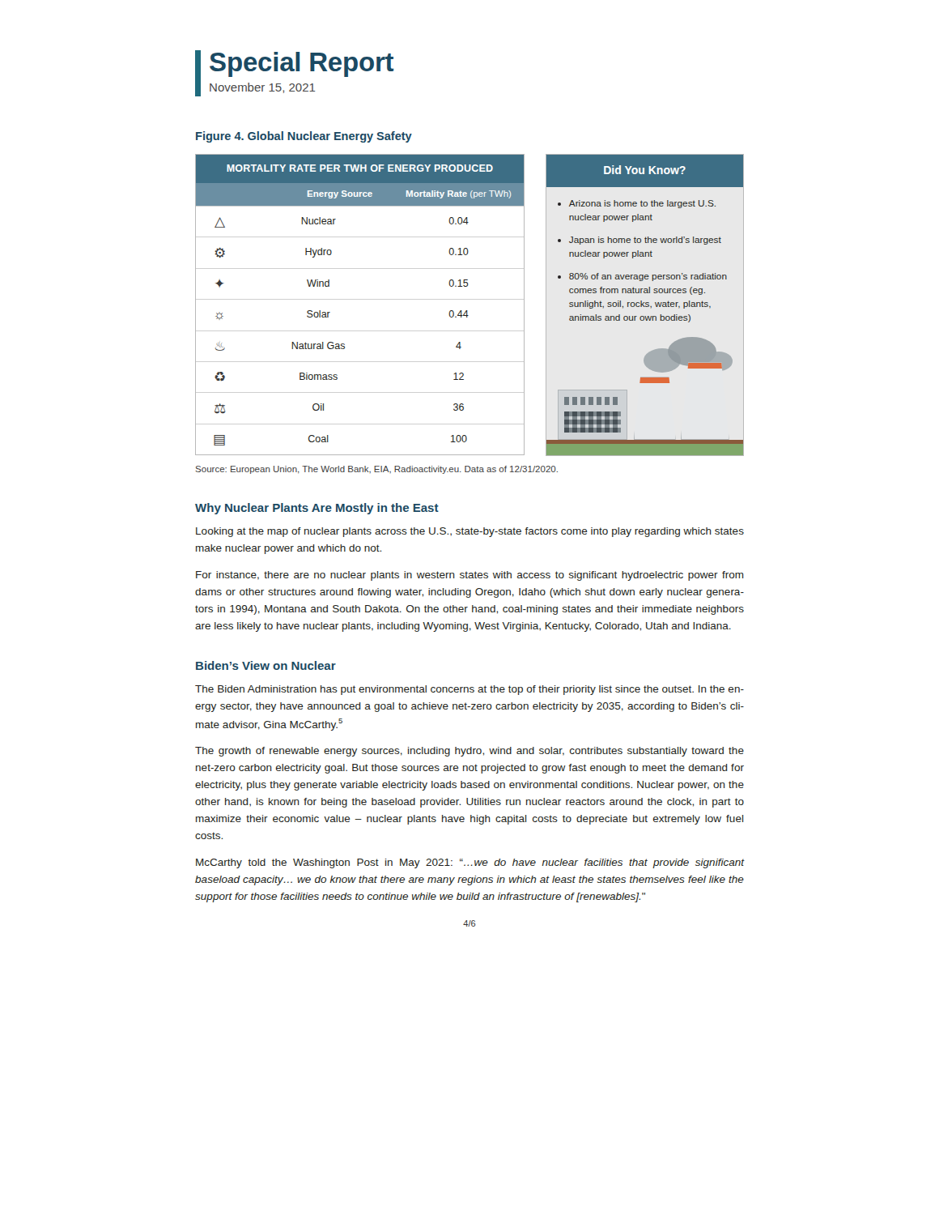Special Report
November 15, 2021
Figure 4. Global Nuclear Energy Safety
| MORTALITY RATE PER TWH OF ENERGY PRODUCED |
| --- |
| | Energy Source | Mortality Rate (per TWh) |
| △ | Nuclear | 0.04 |
| ⚙ | Hydro | 0.10 |
| ✦ | Wind | 0.15 |
| ☼ | Solar | 0.44 |
| ♨ | Natural Gas | 4 |
| ♻ | Biomass | 12 |
| ⚖ | Oil | 36 |
| ▤ | Coal | 100 |
Did You Know?
Arizona is home to the largest U.S. nuclear power plant
Japan is home to the world’s largest nuclear power plant
80% of an average person’s radiation comes from natural sources (eg. sunlight, soil, rocks, water, plants, animals and our own bodies)
Source: European Union, The World Bank, EIA, Radioactivity.eu. Data as of 12/31/2020.
Why Nuclear Plants Are Mostly in the East
Looking at the map of nuclear plants across the U.S., state-by-state factors come into play regarding which states make nuclear power and which do not.
For instance, there are no nuclear plants in western states with access to significant hydroelectric power from dams or other structures around flowing water, including Oregon, Idaho (which shut down early nuclear generators in 1994), Montana and South Dakota. On the other hand, coal-mining states and their immediate neighbors are less likely to have nuclear plants, including Wyoming, West Virginia, Kentucky, Colorado, Utah and Indiana.
Biden’s View on Nuclear
The Biden Administration has put environmental concerns at the top of their priority list since the outset. In the energy sector, they have announced a goal to achieve net-zero carbon electricity by 2035, according to Biden’s climate advisor, Gina McCarthy.5
The growth of renewable energy sources, including hydro, wind and solar, contributes substantially toward the net-zero carbon electricity goal. But those sources are not projected to grow fast enough to meet the demand for electricity, plus they generate variable electricity loads based on environmental conditions. Nuclear power, on the other hand, is known for being the baseload provider. Utilities run nuclear reactors around the clock, in part to maximize their economic value – nuclear plants have high capital costs to depreciate but extremely low fuel costs.
McCarthy told the Washington Post in May 2021: “…we do have nuclear facilities that provide significant baseload capacity… we do know that there are many regions in which at least the states themselves feel like the support for those facilities needs to continue while we build an infrastructure of [renewables]."
4/6